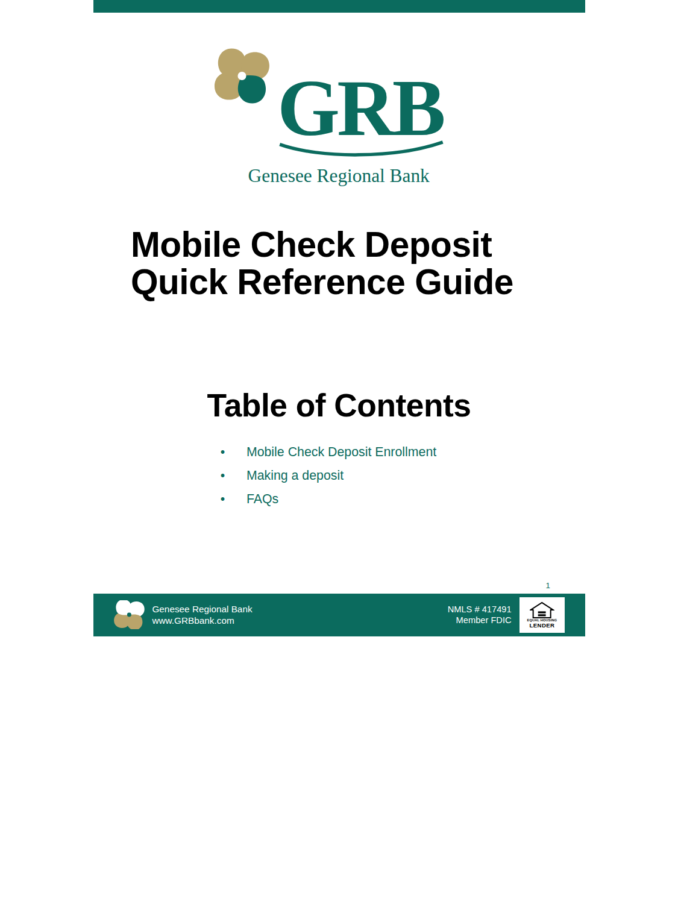GRB Genesee Regional Bank
Mobile Check Deposit
Quick Reference Guide
Table of Contents
Mobile Check Deposit Enrollment
Making a deposit
FAQs
1
Genesee Regional Bank
www.GRBbank.com
NMLS # 417491
Member FDIC
EQUAL HOUSING LENDER